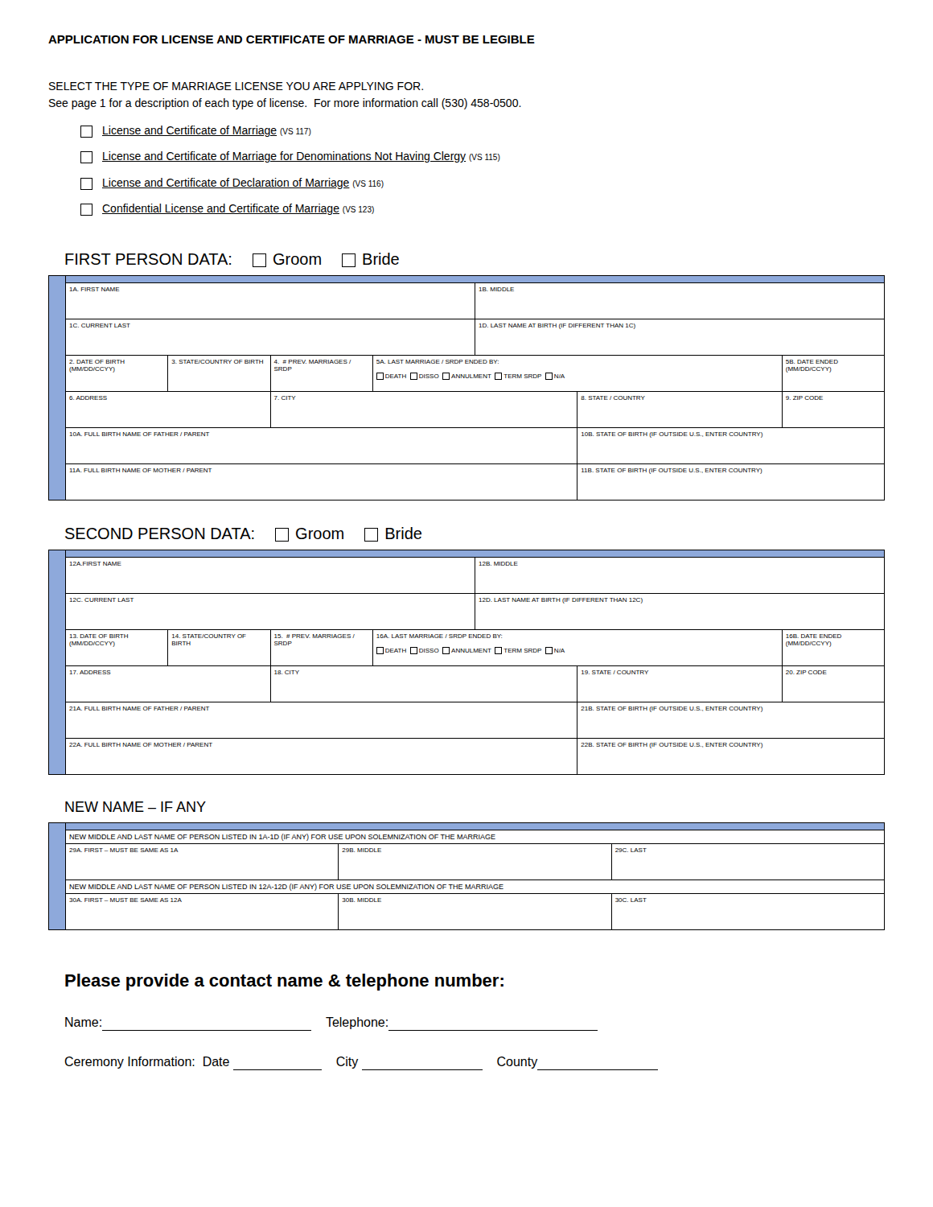APPLICATION FOR LICENSE AND CERTIFICATE OF MARRIAGE - MUST BE LEGIBLE
SELECT THE TYPE OF MARRIAGE LICENSE YOU ARE APPLYING FOR.
See page 1 for a description of each type of license. For more information call (530) 458-0500.
License and Certificate of Marriage (VS 117)
License and Certificate of Marriage for Denominations Not Having Clergy (VS 115)
License and Certificate of Declaration of Marriage (VS 116)
Confidential License and Certificate of Marriage (VS 123)
FIRST PERSON DATA: Groom Bride
| 1A. FIRST NAME | 1B. MIDDLE |
| 1C. CURRENT LAST | 1D. LAST NAME AT BIRTH (IF DIFFERENT THAN 1C) |
| 2. DATE OF BIRTH (MM/DD/CCYY) | 3. STATE/COUNTRY OF BIRTH | 4. # PREV. MARRIAGES / SRDP | 5A. LAST MARRIAGE / SRDP ENDED BY: DEATH DISSO ANNULMENT TERM SRDP N/A | 5B. DATE ENDED (MM/DD/CCYY) |
| 6. ADDRESS | 7. CITY | 8. STATE / COUNTRY | 9. ZIP CODE |
| 10A. FULL BIRTH NAME OF FATHER / PARENT | 10B. STATE OF BIRTH (IF OUTSIDE U.S., ENTER COUNTRY) |
| 11A. FULL BIRTH NAME OF MOTHER / PARENT | 11B. STATE OF BIRTH (IF OUTSIDE U.S., ENTER COUNTRY) |
SECOND PERSON DATA: Groom Bride
| 12A.FIRST NAME | 12B. MIDDLE |
| 12C. CURRENT LAST | 12D. LAST NAME AT BIRTH (IF DIFFERENT THAN 12C) |
| 13. DATE OF BIRTH (MM/DD/CCYY) | 14. STATE/COUNTRY OF BIRTH | 15. # PREV. MARRIAGES / SRDP | 16A. LAST MARRIAGE / SRDP ENDED BY: DEATH DISSO ANNULMENT TERM SRDP N/A | 16B. DATE ENDED (MM/DD/CCYY) |
| 17. ADDRESS | 18. CITY | 19. STATE / COUNTRY | 20. ZIP CODE |
| 21A. FULL BIRTH NAME OF FATHER / PARENT | 21B. STATE OF BIRTH (IF OUTSIDE U.S., ENTER COUNTRY) |
| 22A. FULL BIRTH NAME OF MOTHER / PARENT | 22B. STATE OF BIRTH (IF OUTSIDE U.S., ENTER COUNTRY) |
NEW NAME – IF ANY
| NEW MIDDLE AND LAST NAME OF PERSON LISTED IN 1A-1D (IF ANY) FOR USE UPON SOLEMNIZATION OF THE MARRIAGE |
| 29A. FIRST – MUST BE SAME AS 1A | 29B. MIDDLE | 29C. LAST |
| NEW MIDDLE AND LAST NAME OF PERSON LISTED IN 12A-12D (IF ANY) FOR USE UPON SOLEMNIZATION OF THE MARRIAGE |
| 30A. FIRST – MUST BE SAME AS 12A | 30B. MIDDLE | 30C. LAST |
Please provide a contact name & telephone number:
Name: Telephone:
Ceremony Information: Date City County